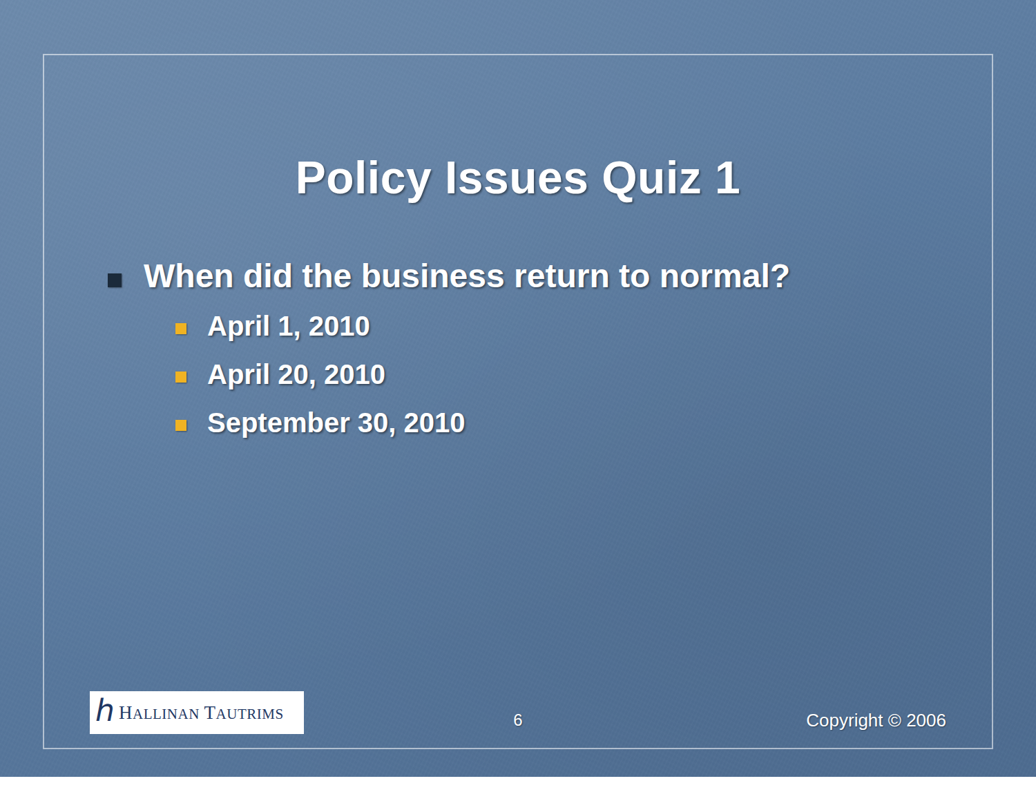Policy Issues Quiz 1
When did the business return to normal?
April 1, 2010
April 20, 2010
September 30, 2010
ℎ HALLINAN TAUTRIMS
6
Copyright © 2006